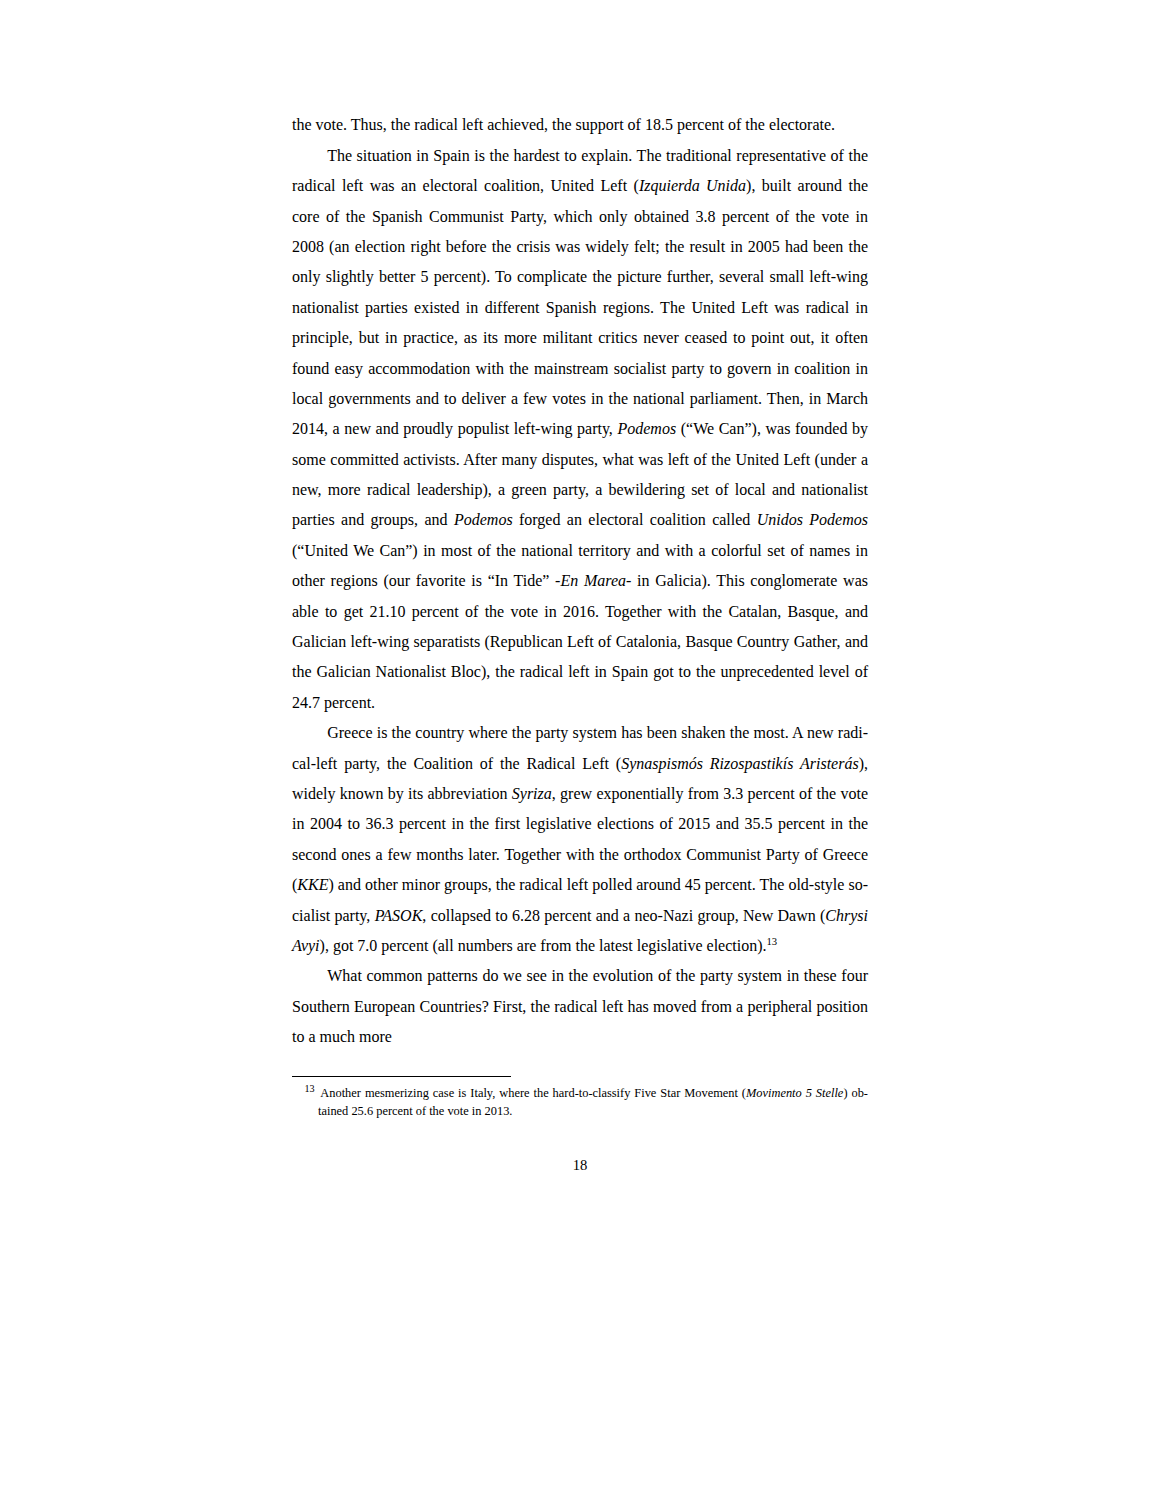the vote. Thus, the radical left achieved, the support of 18.5 percent of the electorate.
The situation in Spain is the hardest to explain. The traditional representative of the radical left was an electoral coalition, United Left (Izquierda Unida), built around the core of the Spanish Communist Party, which only obtained 3.8 percent of the vote in 2008 (an election right before the crisis was widely felt; the result in 2005 had been the only slightly better 5 percent). To complicate the picture further, several small left-wing nationalist parties existed in different Spanish regions. The United Left was radical in principle, but in practice, as its more militant critics never ceased to point out, it often found easy accommodation with the mainstream socialist party to govern in coalition in local governments and to deliver a few votes in the national parliament. Then, in March 2014, a new and proudly populist left-wing party, Podemos (“We Can”), was founded by some committed activists. After many disputes, what was left of the United Left (under a new, more radical leadership), a green party, a bewildering set of local and nationalist parties and groups, and Podemos forged an electoral coalition called Unidos Podemos (“United We Can”) in most of the national territory and with a colorful set of names in other regions (our favorite is “In Tide” -En Marea- in Galicia). This conglomerate was able to get 21.10 percent of the vote in 2016. Together with the Catalan, Basque, and Galician left-wing separatists (Republican Left of Catalonia, Basque Country Gather, and the Galician Nationalist Bloc), the radical left in Spain got to the unprecedented level of 24.7 percent.
Greece is the country where the party system has been shaken the most. A new radical-left party, the Coalition of the Radical Left (Synaspismós Rizospastikís Aristerás), widely known by its abbreviation Syriza, grew exponentially from 3.3 percent of the vote in 2004 to 36.3 percent in the first legislative elections of 2015 and 35.5 percent in the second ones a few months later. Together with the orthodox Communist Party of Greece (KKE) and other minor groups, the radical left polled around 45 percent. The old-style socialist party, PASOK, collapsed to 6.28 percent and a neo-Nazi group, New Dawn (Chrysi Avyi), got 7.0 percent (all numbers are from the latest legislative election).13
What common patterns do we see in the evolution of the party system in these four Southern European Countries? First, the radical left has moved from a peripheral position to a much more
13 Another mesmerizing case is Italy, where the hard-to-classify Five Star Movement (Movimento 5 Stelle) obtained 25.6 percent of the vote in 2013.
18